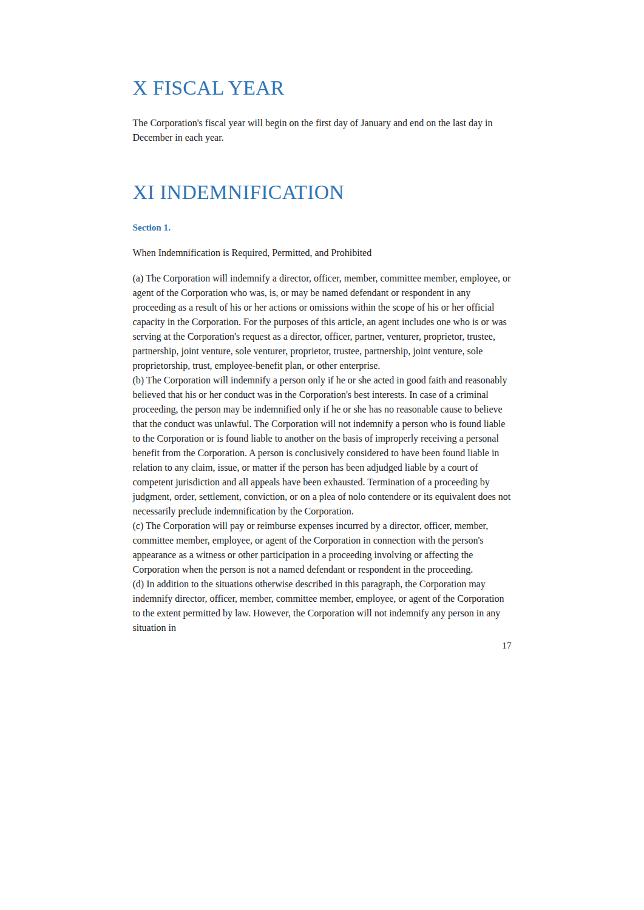X FISCAL YEAR
The Corporation's fiscal year will begin on the first day of January and end on the last day in December in each year.
XI INDEMNIFICATION
Section 1.
When Indemnification is Required, Permitted, and Prohibited
(a) The Corporation will indemnify a director, officer, member, committee member, employee, or agent of the Corporation who was, is, or may be named defendant or respondent in any proceeding as a result of his or her actions or omissions within the scope of his or her official capacity in the Corporation. For the purposes of this article, an agent includes one who is or was serving at the Corporation's request as a director, officer, partner, venturer, proprietor, trustee, partnership, joint venture, sole venturer, proprietor, trustee, partnership, joint venture, sole proprietorship, trust, employee-benefit plan, or other enterprise.
(b) The Corporation will indemnify a person only if he or she acted in good faith and reasonably believed that his or her conduct was in the Corporation's best interests. In case of a criminal proceeding, the person may be indemnified only if he or she has no reasonable cause to believe that the conduct was unlawful. The Corporation will not indemnify a person who is found liable to the Corporation or is found liable to another on the basis of improperly receiving a personal benefit from the Corporation. A person is conclusively considered to have been found liable in relation to any claim, issue, or matter if the person has been adjudged liable by a court of competent jurisdiction and all appeals have been exhausted. Termination of a proceeding by judgment, order, settlement, conviction, or on a plea of nolo contendere or its equivalent does not necessarily preclude indemnification by the Corporation.
(c) The Corporation will pay or reimburse expenses incurred by a director, officer, member, committee member, employee, or agent of the Corporation in connection with the person's appearance as a witness or other participation in a proceeding involving or affecting the Corporation when the person is not a named defendant or respondent in the proceeding.
(d) In addition to the situations otherwise described in this paragraph, the Corporation may indemnify director, officer, member, committee member, employee, or agent of the Corporation to the extent permitted by law. However, the Corporation will not indemnify any person in any situation in
17